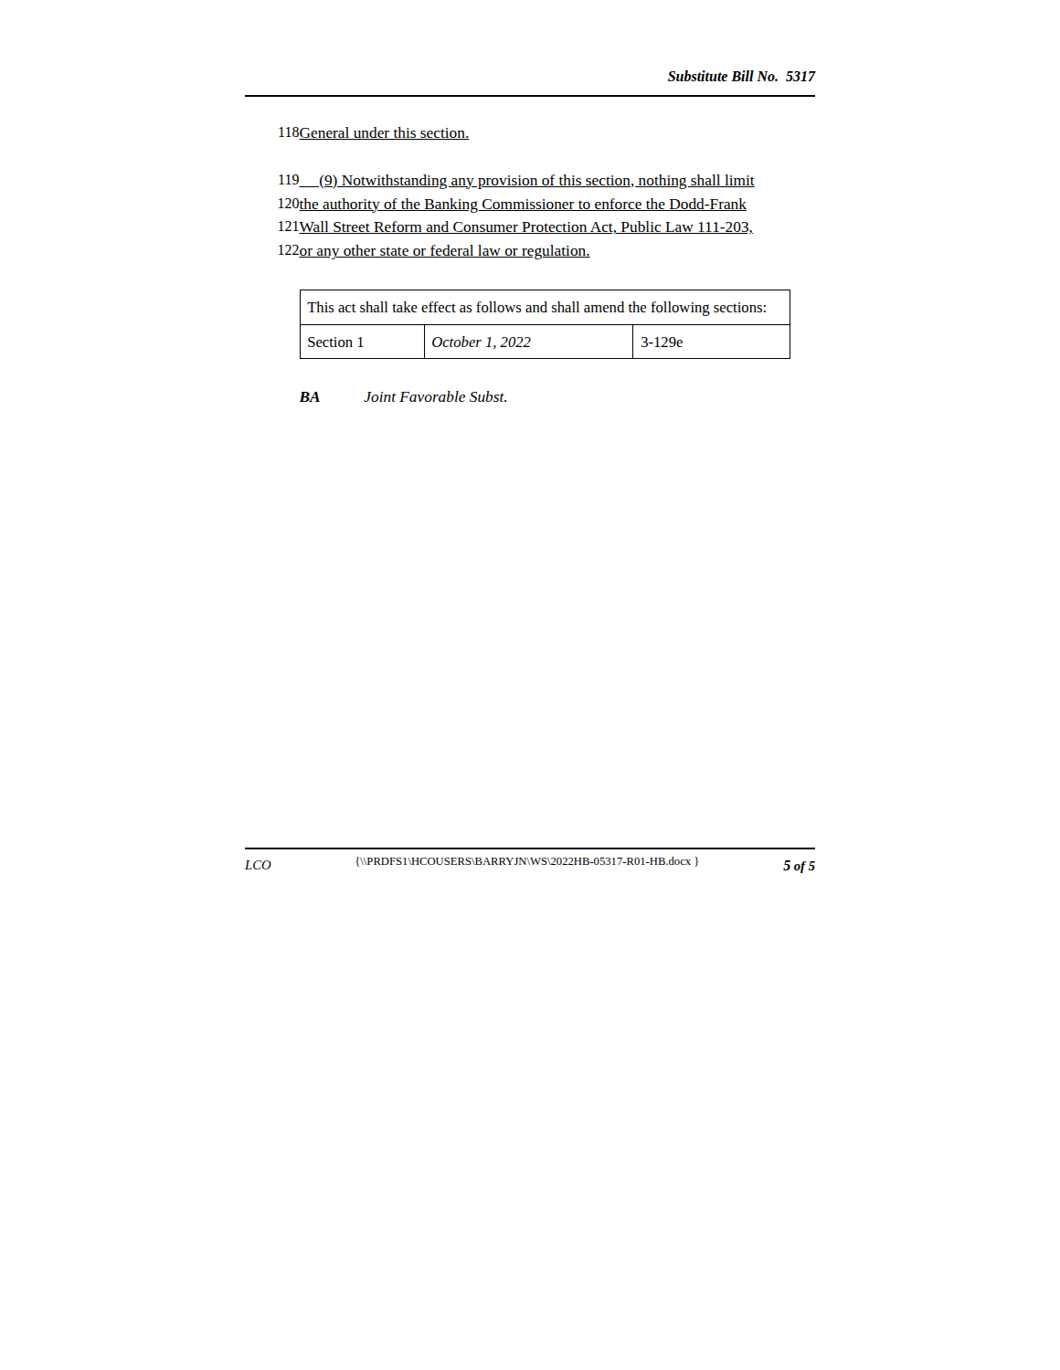Substitute Bill No. 5317
| 118 | General under this section. |
| 119 | (9) Notwithstanding any provision of this section, nothing shall limit |
| 120 | the authority of the Banking Commissioner to enforce the Dodd-Frank |
| 121 | Wall Street Reform and Consumer Protection Act, Public Law 111-203, |
| 122 | or any other state or federal law or regulation. |
| This act shall take effect as follows and shall amend the following sections: |
| Section 1 | October 1, 2022 | 3-129e |
BA Joint Favorable Subst.
LCO
{\\PRDFS1\HCOUSERS\BARRYJN\WS\2022HB-05317-R01-HB.docx }
5 of 5